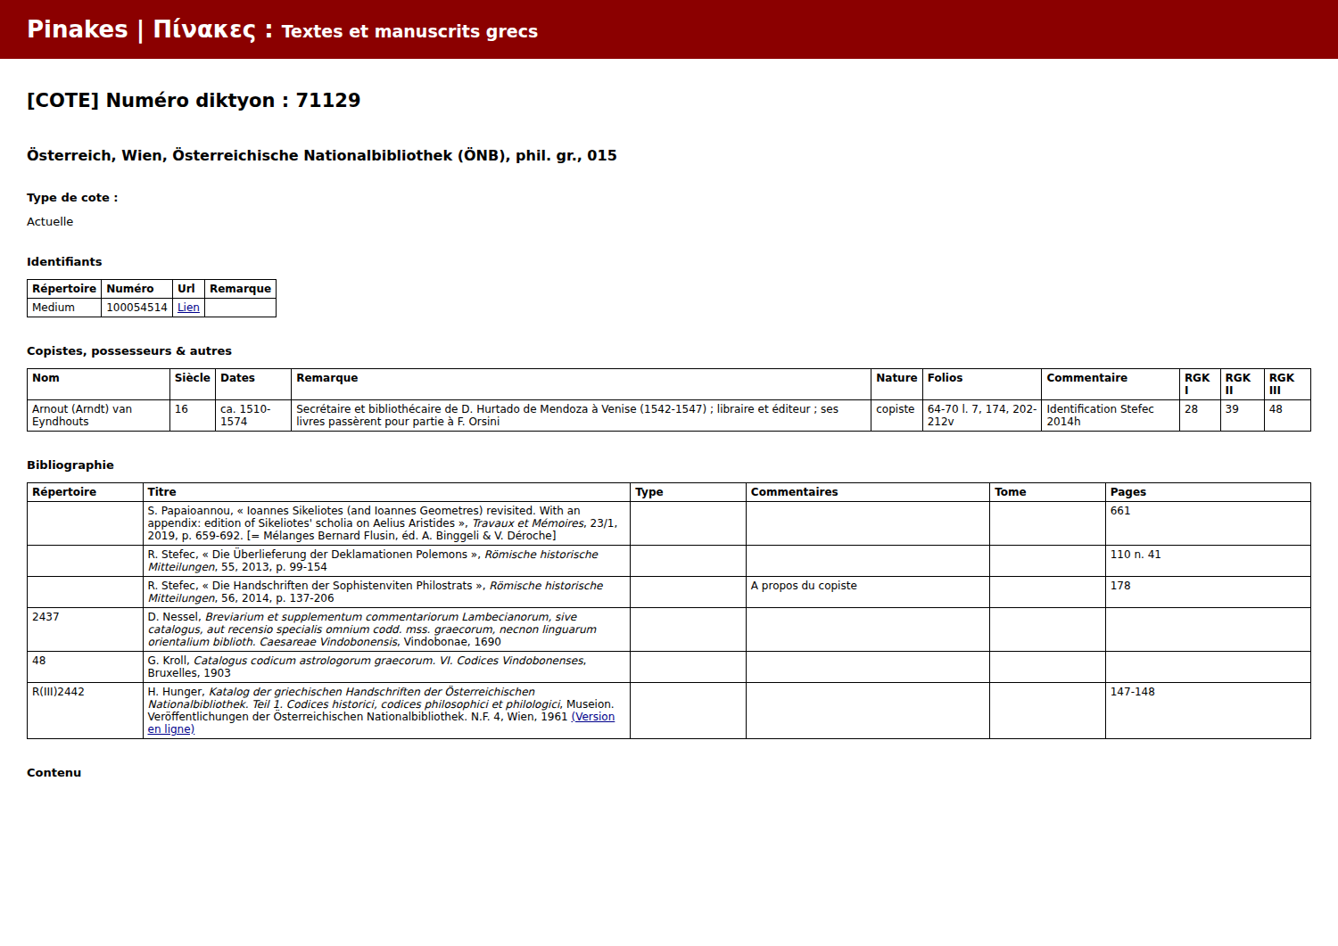Pinakes | Πίνακες : Textes et manuscrits grecs
[COTE] Numéro diktyon : 71129
Österreich, Wien, Österreichische Nationalbibliothek (ÖNB), phil. gr., 015
Type de cote :
Actuelle
Identifiants
| Répertoire | Numéro | Url | Remarque |
| --- | --- | --- | --- |
| Medium | 100054514 | Lien | |
Copistes, possesseurs & autres
| Nom | Siècle | Dates | Remarque | Nature | Folios | Commentaire | RGK I | RGK II | RGK III |
| --- | --- | --- | --- | --- | --- | --- | --- | --- | --- |
| Arnout (Arndt) van Eyndhouts | 16 | ca. 1510-1574 | Secrétaire et bibliothécaire de D. Hurtado de Mendoza à Venise (1542-1547) ; libraire et éditeur ; ses livres passèrent pour partie à F. Orsini | copiste | 64-70 l. 7, 174, 202-212v | Identification Stefec 2014h | 28 | 39 | 48 |
Bibliographie
| Répertoire | Titre | Type | Commentaires | Tome | Pages |
| --- | --- | --- | --- | --- | --- |
| | S. Papaioannou, « Ioannes Sikeliotes (and Ioannes Geometres) revisited. With an appendix: edition of Sikeliotes' scholia on Aelius Aristides », Travaux et Mémoires , 23/1, 2019, p. 659-692. [= Mélanges Bernard Flusin, éd. A. Binggeli & V. Déroche] | | | | 661 |
| | R. Stefec, « Die Überlieferung der Deklamationen Polemons », Römische historische Mitteilungen , 55, 2013, p. 99-154 | | | | 110 n. 41 |
| | R. Stefec, « Die Handschriften der Sophistenviten Philostrats », Römische historische Mitteilungen , 56, 2014, p. 137-206 | | A propos du copiste | | 178 |
| 2437 | D. Nessel, Breviarium et supplementum commentariorum Lambecianorum, sive catalogus, aut recensio specialis omnium codd. mss. graecorum, necnon linguarum orientalium biblioth. Caesareae Vindobonensis , Vindobonae, 1690 | | | | |
| 48 | G. Kroll, Catalogus codicum astrologorum graecorum. VI. Codices Vindobonenses , Bruxelles, 1903 | | | | |
| R(III)2442 | H. Hunger, Katalog der griechischen Handschriften der Österreichischen Nationalbibliothek. Teil 1. Codices historici, codices philosophici et philologici , Museion. Veröffentlichungen der Österreichischen Nationalbibliothek. N.F. 4, Wien, 1961 (Version en ligne) | | | | 147-148 |
Contenu